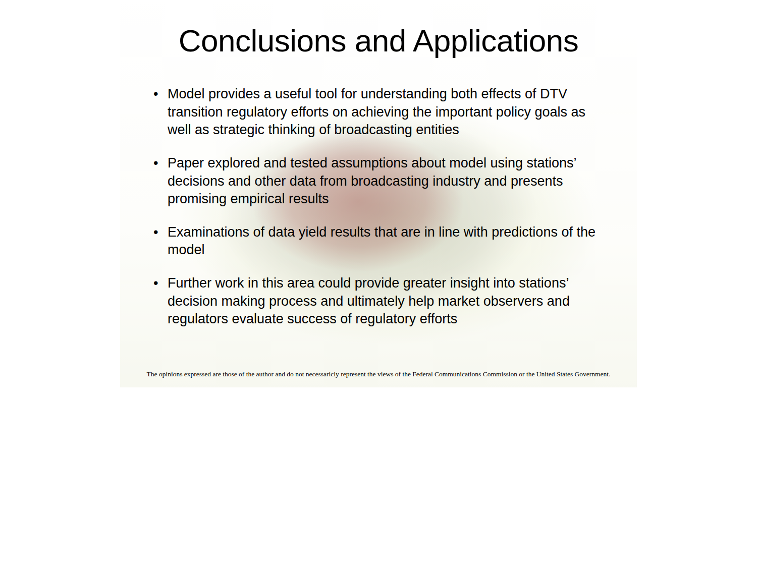Conclusions and Applications
Model provides a useful tool for understanding both effects of DTV transition regulatory efforts on achieving the important policy goals as well as strategic thinking of broadcasting entities
Paper explored and tested assumptions about model using stations’ decisions and other data from broadcasting industry and presents promising empirical results
Examinations of data yield results that are in line with predictions of the model
Further work in this area could provide greater insight into stations’ decision making process and ultimately help market observers and regulators evaluate success of regulatory efforts
The opinions expressed are those of the author and do not necessaricly represent the views of the Federal Communications Commission or the United States Government.